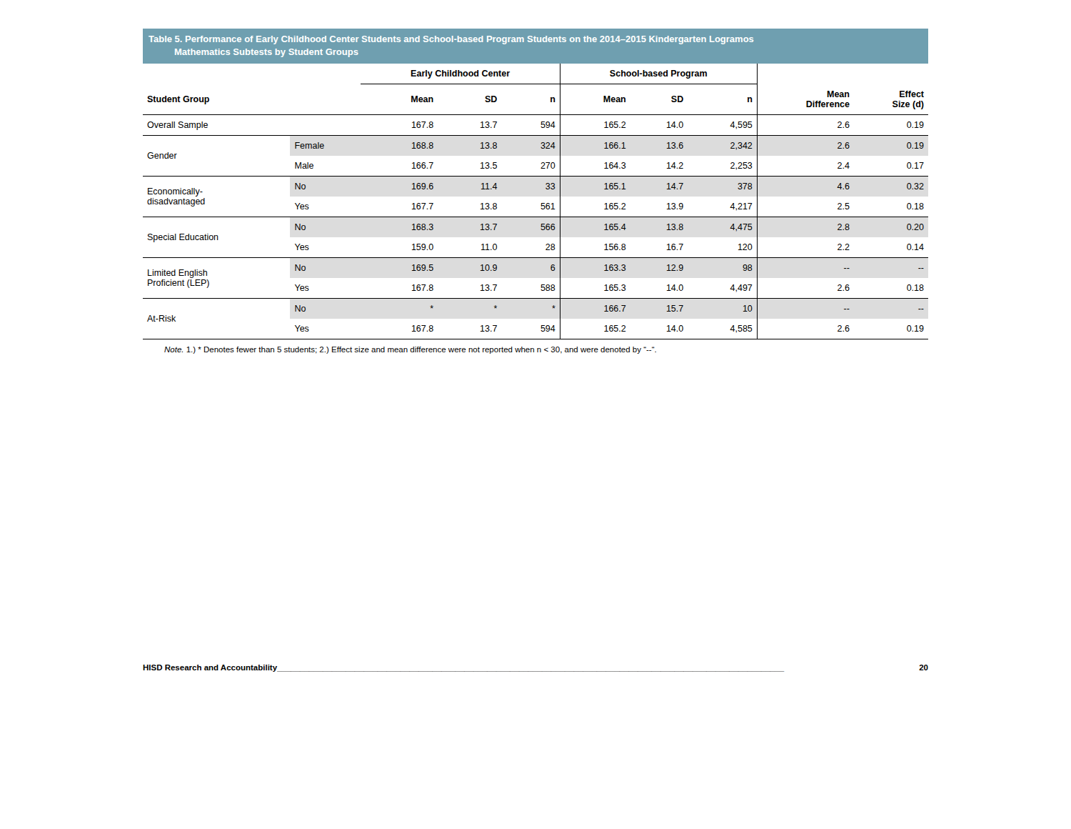Table 5. Performance of Early Childhood Center Students and School-based Program Students on the 2014–2015 Kindergarten Logramos Mathematics Subtests by Student Groups
| | Early Childhood Center | School-based Program | |
| --- | --- | --- | --- |
| Student Group | Mean | SD | n | Mean | SD | n | Mean Difference | Effect Size (d) |
| Overall Sample | 167.8 | 13.7 | 594 | 165.2 | 14.0 | 4,595 | 2.6 | 0.19 |
| Gender | Female | 168.8 | 13.8 | 324 | 166.1 | 13.6 | 2,342 | 2.6 | 0.19 |
| Male | 166.7 | 13.5 | 270 | 164.3 | 14.2 | 2,253 | 2.4 | 0.17 |
| Economically- disadvantaged | No | 169.6 | 11.4 | 33 | 165.1 | 14.7 | 378 | 4.6 | 0.32 |
| Yes | 167.7 | 13.8 | 561 | 165.2 | 13.9 | 4,217 | 2.5 | 0.18 |
| Special Education | No | 168.3 | 13.7 | 566 | 165.4 | 13.8 | 4,475 | 2.8 | 0.20 |
| Yes | 159.0 | 11.0 | 28 | 156.8 | 16.7 | 120 | 2.2 | 0.14 |
| Limited English Proficient (LEP) | No | 169.5 | 10.9 | 6 | 163.3 | 12.9 | 98 | -- | -- |
| Yes | 167.8 | 13.7 | 588 | 165.3 | 14.0 | 4,497 | 2.6 | 0.18 |
| At-Risk | No | * | * | * | 166.7 | 15.7 | 10 | -- | -- |
| Yes | 167.8 | 13.7 | 594 | 165.2 | 14.0 | 4,585 | 2.6 | 0.19 |
Note. 1.) * Denotes fewer than 5 students; 2.) Effect size and mean difference were not reported when n < 30, and were denoted by “--“.
HISD Research and Accountability _______________________________________________________________________________________________________________ 20